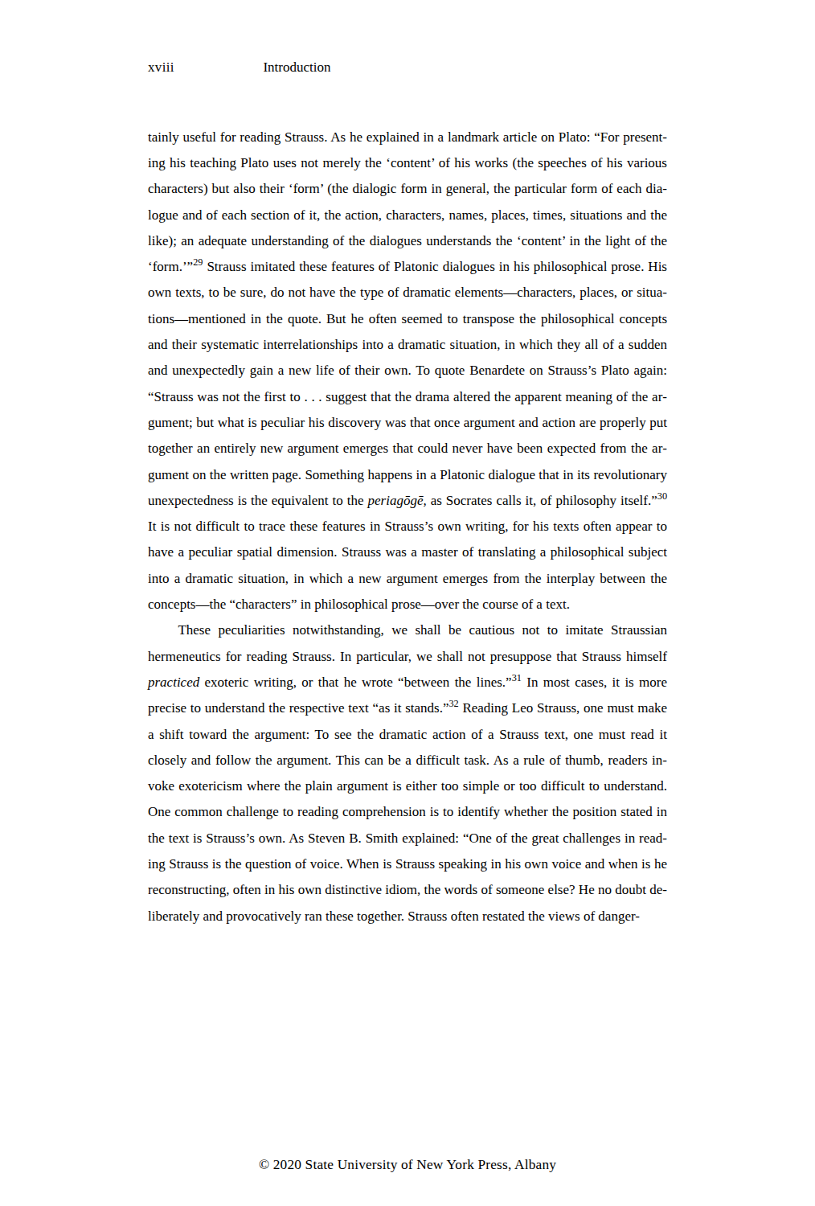xviii Introduction
tainly useful for reading Strauss. As he explained in a landmark article on Plato: “For presenting his teaching Plato uses not merely the ‘content’ of his works (the speeches of his various characters) but also their ‘form’ (the dialogic form in general, the particular form of each dialogue and of each section of it, the action, characters, names, places, times, situations and the like); an adequate understanding of the dialogues understands the ‘content’ in the light of the ‘form.’”29 Strauss imitated these features of Platonic dialogues in his philosophical prose. His own texts, to be sure, do not have the type of dramatic elements—characters, places, or situations—mentioned in the quote. But he often seemed to transpose the philosophical concepts and their systematic interrelationships into a dramatic situation, in which they all of a sudden and unexpectedly gain a new life of their own. To quote Benardete on Strauss’s Plato again: “Strauss was not the first to . . . suggest that the drama altered the apparent meaning of the argument; but what is peculiar his discovery was that once argument and action are properly put together an entirely new argument emerges that could never have been expected from the argument on the written page. Something happens in a Platonic dialogue that in its revolutionary unexpectedness is the equivalent to the periagōgē, as Socrates calls it, of philosophy itself.”30 It is not difficult to trace these features in Strauss’s own writing, for his texts often appear to have a peculiar spatial dimension. Strauss was a master of translating a philosophical subject into a dramatic situation, in which a new argument emerges from the interplay between the concepts—the “characters” in philosophical prose—over the course of a text.
These peculiarities notwithstanding, we shall be cautious not to imitate Straussian hermeneutics for reading Strauss. In particular, we shall not presuppose that Strauss himself practiced exoteric writing, or that he wrote “between the lines.”31 In most cases, it is more precise to understand the respective text “as it stands.”32 Reading Leo Strauss, one must make a shift toward the argument: To see the dramatic action of a Strauss text, one must read it closely and follow the argument. This can be a difficult task. As a rule of thumb, readers invoke exotericism where the plain argument is either too simple or too difficult to understand. One common challenge to reading comprehension is to identify whether the position stated in the text is Strauss’s own. As Steven B. Smith explained: “One of the great challenges in reading Strauss is the question of voice. When is Strauss speaking in his own voice and when is he reconstructing, often in his own distinctive idiom, the words of someone else? He no doubt deliberately and provocatively ran these together. Strauss often restated the views of danger-
© 2020 State University of New York Press, Albany